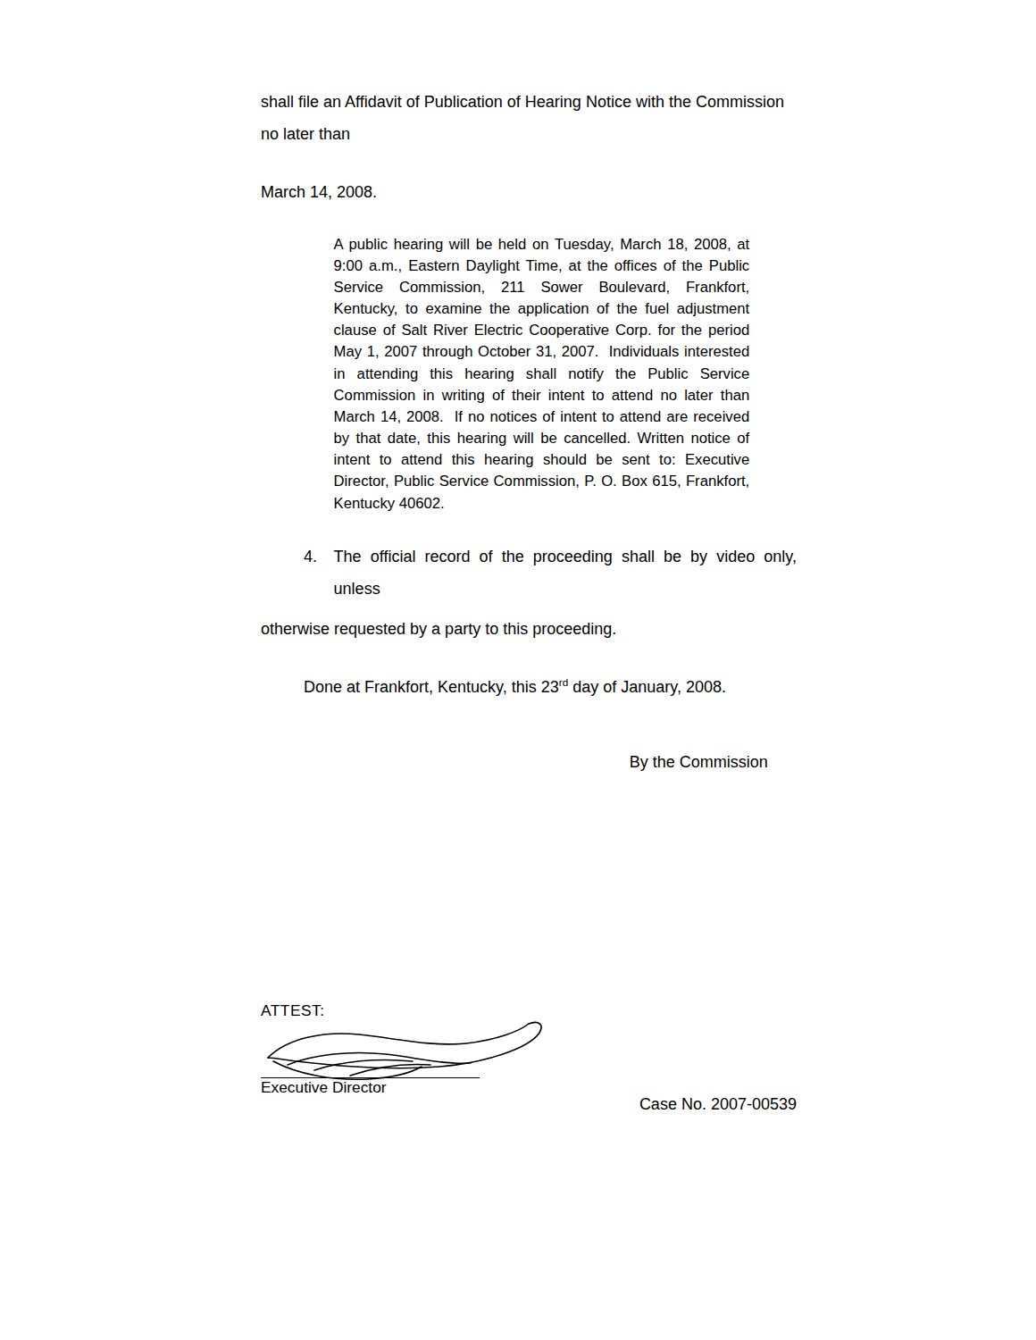shall file an Affidavit of Publication of Hearing Notice with the Commission no later than
March 14, 2008.
A public hearing will be held on Tuesday, March 18, 2008, at 9:00 a.m., Eastern Daylight Time, at the offices of the Public Service Commission, 211 Sower Boulevard, Frankfort, Kentucky, to examine the application of the fuel adjustment clause of Salt River Electric Cooperative Corp. for the period May 1, 2007 through October 31, 2007. Individuals interested in attending this hearing shall notify the Public Service Commission in writing of their intent to attend no later than March 14, 2008. If no notices of intent to attend are received by that date, this hearing will be cancelled. Written notice of intent to attend this hearing should be sent to: Executive Director, Public Service Commission, P. O. Box 615, Frankfort, Kentucky 40602.
4.
The official record of the proceeding shall be by video only, unless
otherwise requested by a party to this proceeding.
Done at Frankfort, Kentucky, this 23rd day of January, 2008.
By the Commission
ATTEST:
Executive Director
Case No. 2007-00539